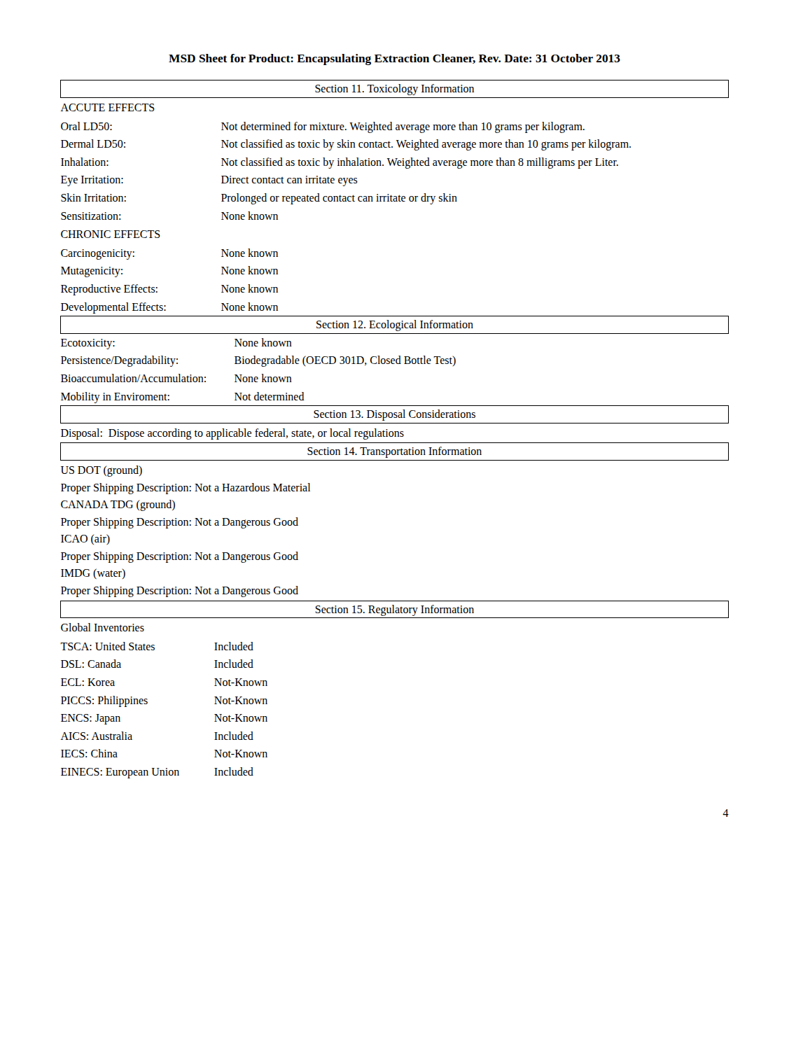MSD Sheet for Product: Encapsulating Extraction Cleaner, Rev. Date: 31 October 2013
Section 11. Toxicology Information
ACCUTE EFFECTS
| Oral LD50: | Not determined for mixture. Weighted average more than 10 grams per kilogram. |
| Dermal LD50: | Not classified as toxic by skin contact. Weighted average more than 10 grams per kilogram. |
| Inhalation: | Not classified as toxic by inhalation. Weighted average more than 8 milligrams per Liter. |
| Eye Irritation: | Direct contact can irritate eyes |
| Skin Irritation: | Prolonged or repeated contact can irritate or dry skin |
| Sensitization: | None known |
CHRONIC EFFECTS
| Carcinogenicity: | None known |
| Mutagenicity: | None known |
| Reproductive Effects: | None known |
| Developmental Effects: | None known |
Section 12. Ecological Information
| Ecotoxicity: | None known |
| Persistence/Degradability: | Biodegradable (OECD 301D, Closed Bottle Test) |
| Bioaccumulation/Accumulation: | None known |
| Mobility in Enviroment: | Not determined |
Section 13. Disposal Considerations
Disposal: Dispose according to applicable federal, state, or local regulations
Section 14. Transportation Information
US DOT (ground)
Proper Shipping Description: Not a Hazardous Material
CANADA TDG (ground)
Proper Shipping Description: Not a Dangerous Good
ICAO (air)
Proper Shipping Description: Not a Dangerous Good
IMDG (water)
Proper Shipping Description: Not a Dangerous Good
Section 15. Regulatory Information
Global Inventories
| TSCA: United States | Included |
| DSL: Canada | Included |
| ECL: Korea | Not-Known |
| PICCS: Philippines | Not-Known |
| ENCS: Japan | Not-Known |
| AICS: Australia | Included |
| IECS: China | Not-Known |
| EINECS: European Union | Included |
4